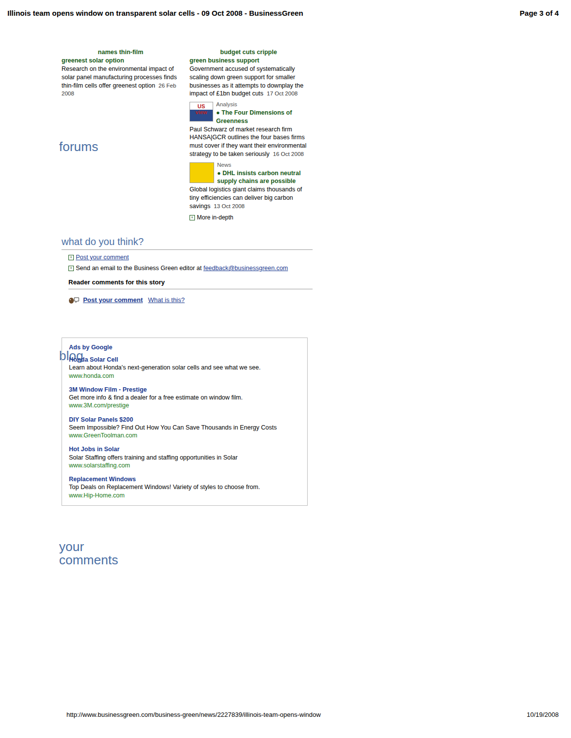Illinois team opens window on transparent solar cells - 09 Oct 2008 - BusinessGreen
Page 3 of 4
names thin-film
greenest solar option
Research on the environmental impact of solar panel manufacturing processes finds thin-film cells offer greenest option 26 Feb 2008
budget cuts cripple
green business support
Government accused of systematically scaling down green support for smaller businesses as it attempts to downplay the impact of £1bn budget cuts 17 Oct 2008
US
view
Analysis
● The Four Dimensions of Greenness
Paul Schwarz of market research firm HANSA|GCR outlines the four bases firms must cover if they want their environmental strategy to be taken seriously 16 Oct 2008
News
● DHL insists carbon neutral supply chains are possible
Global logistics giant claims thousands of tiny efficiencies can deliver big carbon savings 13 Oct 2008
+More in-depth
forums
blog
your comments
what do you think?
+Post your comment
+Send an email to the Business Green editor at feedback@businessgreen.com
Reader comments for this story
Post your comment What is this?
Ads by Google
Honda Solar Cell
Learn about Honda's next-generation solar cells and see what we see.
www.honda.com
3M Window Film - Prestige
Get more info & find a dealer for a free estimate on window film.
www.3M.com/prestige
DIY Solar Panels $200
Seem Impossible? Find Out How You Can Save Thousands in Energy Costs
www.GreenToolman.com
Hot Jobs in Solar
Solar Staffing offers training and staffing opportunities in Solar
www.solarstaffing.com
Replacement Windows
Top Deals on Replacement Windows! Variety of styles to choose from.
www.Hip-Home.com
http://www.businessgreen.com/business-green/news/2227839/illinois-team-opens-window 10/19/2008